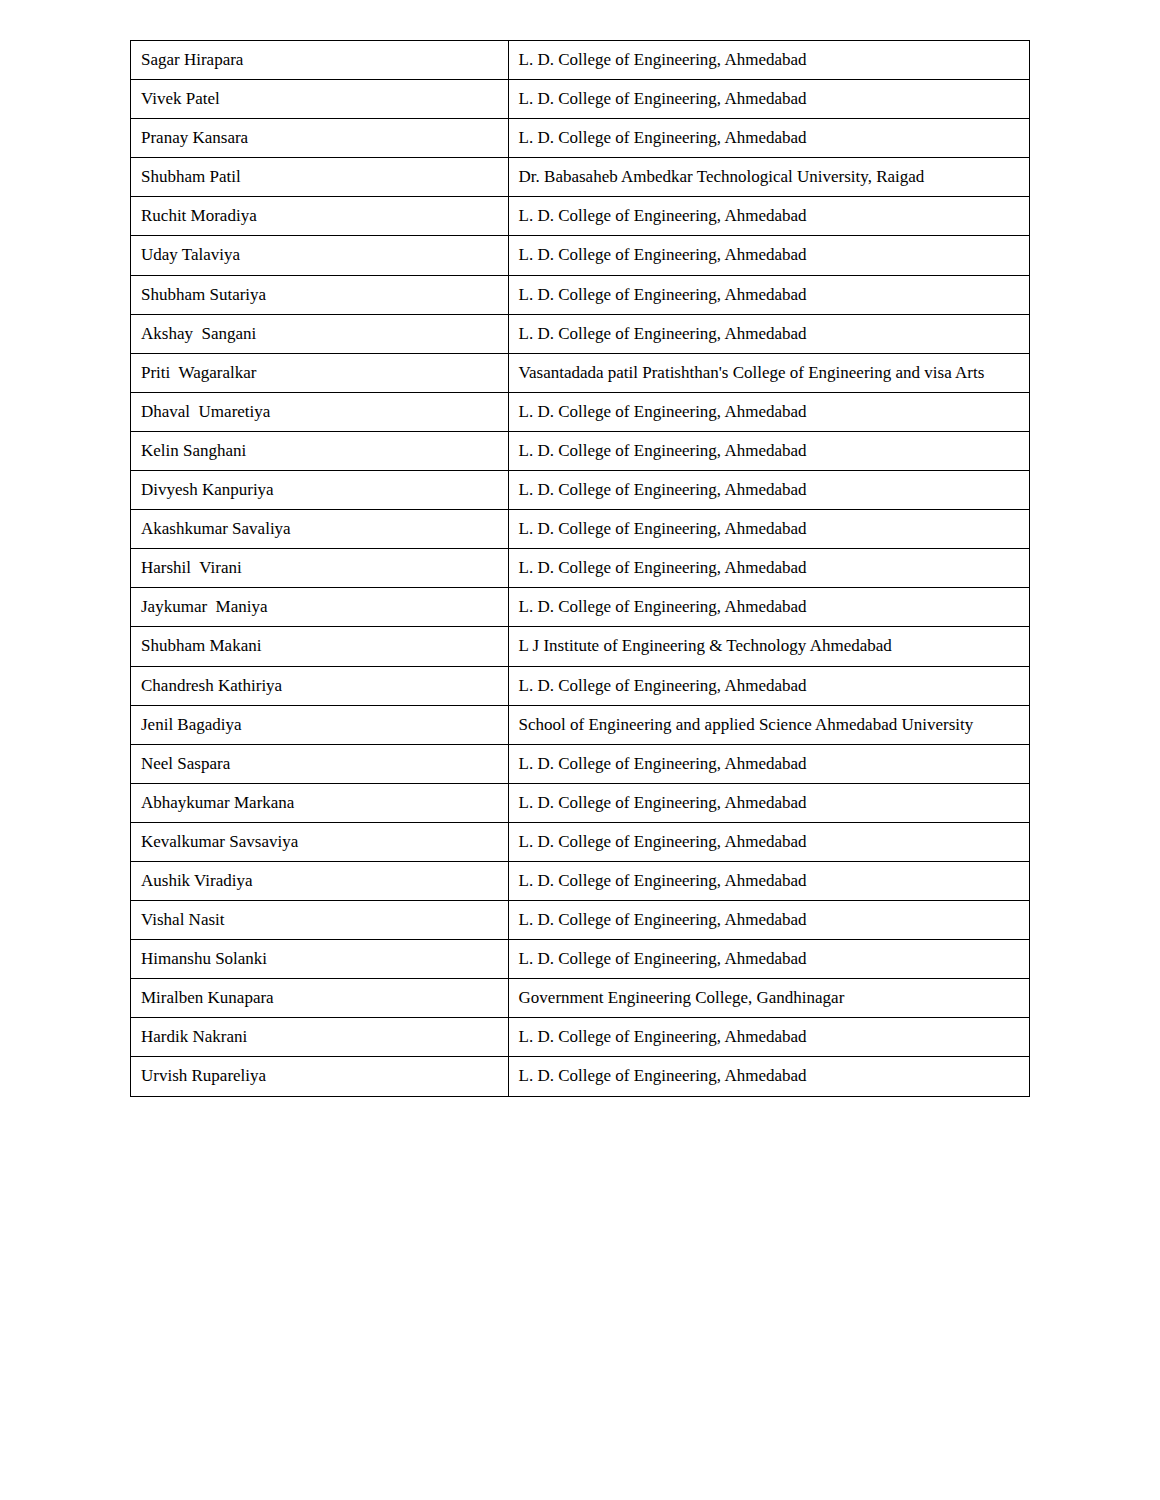| Sagar Hirapara | L. D. College of Engineering, Ahmedabad |
| Vivek Patel | L. D. College of Engineering, Ahmedabad |
| Pranay Kansara | L. D. College of Engineering, Ahmedabad |
| Shubham Patil | Dr. Babasaheb Ambedkar Technological University, Raigad |
| Ruchit Moradiya | L. D. College of Engineering, Ahmedabad |
| Uday Talaviya | L. D. College of Engineering, Ahmedabad |
| Shubham Sutariya | L. D. College of Engineering, Ahmedabad |
| Akshay Sangani | L. D. College of Engineering, Ahmedabad |
| Priti Wagaralkar | Vasantadada patil Pratishthan's College of Engineering and visa Arts |
| Dhaval Umaretiya | L. D. College of Engineering, Ahmedabad |
| Kelin Sanghani | L. D. College of Engineering, Ahmedabad |
| Divyesh Kanpuriya | L. D. College of Engineering, Ahmedabad |
| Akashkumar Savaliya | L. D. College of Engineering, Ahmedabad |
| Harshil Virani | L. D. College of Engineering, Ahmedabad |
| Jaykumar Maniya | L. D. College of Engineering, Ahmedabad |
| Shubham Makani | L J Institute of Engineering & Technology Ahmedabad |
| Chandresh Kathiriya | L. D. College of Engineering, Ahmedabad |
| Jenil Bagadiya | School of Engineering and applied Science Ahmedabad University |
| Neel Saspara | L. D. College of Engineering, Ahmedabad |
| Abhaykumar Markana | L. D. College of Engineering, Ahmedabad |
| Kevalkumar Savsaviya | L. D. College of Engineering, Ahmedabad |
| Aushik Viradiya | L. D. College of Engineering, Ahmedabad |
| Vishal Nasit | L. D. College of Engineering, Ahmedabad |
| Himanshu Solanki | L. D. College of Engineering, Ahmedabad |
| Miralben Kunapara | Government Engineering College, Gandhinagar |
| Hardik Nakrani | L. D. College of Engineering, Ahmedabad |
| Urvish Rupareliya | L. D. College of Engineering, Ahmedabad |